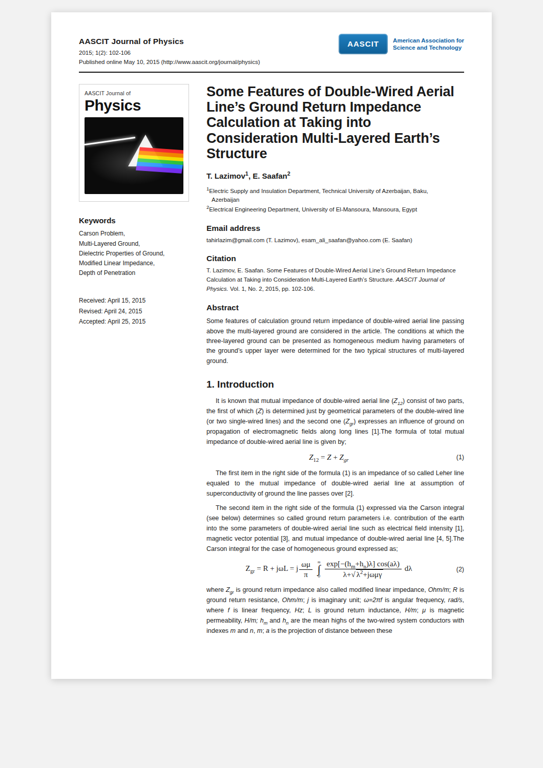AASCIT Journal of Physics
2015; 1(2): 102-106
Published online May 10, 2015 (http://www.aascit.org/journal/physics)
AASCIT
American Association for Science and Technology
AASCIT Journal of
Physics
Keywords
Carson Problem,
Multi-Layered Ground,
Dielectric Properties of Ground,
Modified Linear Impedance,
Depth of Penetration
Received: April 15, 2015
Revised: April 24, 2015
Accepted: April 25, 2015
Some Features of Double-Wired Aerial Line’s Ground Return Impedance Calculation at Taking into Consideration Multi-Layered Earth’s Structure
T. Lazimov1, E. Saafan2
1Electric Supply and Insulation Department, Technical University of Azerbaijan, Baku, Azerbaijan
2Electrical Engineering Department, University of El-Mansoura, Mansoura, Egypt
Email address
tahirlazim@gmail.com (T. Lazimov), esam_ali_saafan@yahoo.com (E. Saafan)
Citation
T. Lazimov, E. Saafan. Some Features of Double-Wired Aerial Line’s Ground Return Impedance Calculation at Taking into Consideration Multi-Layered Earth’s Structure. AASCIT Journal of Physics. Vol. 1, No. 2, 2015, pp. 102-106.
Abstract
Some features of calculation ground return impedance of double-wired aerial line passing above the multi-layered ground are considered in the article. The conditions at which the three-layered ground can be presented as homogeneous medium having parameters of the ground’s upper layer were determined for the two typical structures of multi-layered ground.
1. Introduction
It is known that mutual impedance of double-wired aerial line (Z12) consist of two parts, the first of which (Z) is determined just by geometrical parameters of the double-wired line (or two single-wired lines) and the second one (Zgr) expresses an influence of ground on propagation of electromagnetic fields along long lines [1].The formula of total mutual impedance of double-wired aerial line is given by;
Z12 = Z + Zgr
(1)
The first item in the right side of the formula (1) is an impedance of so called Leher line equaled to the mutual impedance of double-wired aerial line at assumption of superconductivity of ground the line passes over [2].
The second item in the right side of the formula (1) expressed via the Carson integral (see below) determines so called ground return parameters i.e. contribution of the earth into the some parameters of double-wired aerial line such as electrical field intensity [1], magnetic vector potential [3], and mutual impedance of double-wired aerial line [4, 5].The Carson integral for the case of homogeneous ground expressed as;
Zgr = R + jωL = jωμ π ∫∞0 exp[−(hm+hn)λ] cos(aλ) λ+√λ2+jωμγ dλ
(2)
where Zgr is ground return impedance also called modified linear impedance, Ohm/m; R is ground return resistance, Ohm/m; j is imaginary unit; ω=2πf is angular frequency, rad/s, where f is linear frequency, Hz; L is ground return inductance, H/m; μ is magnetic permeability, H/m; hm and hn are the mean highs of the two-wired system conductors with indexes m and n, m; a is the projection of distance between these